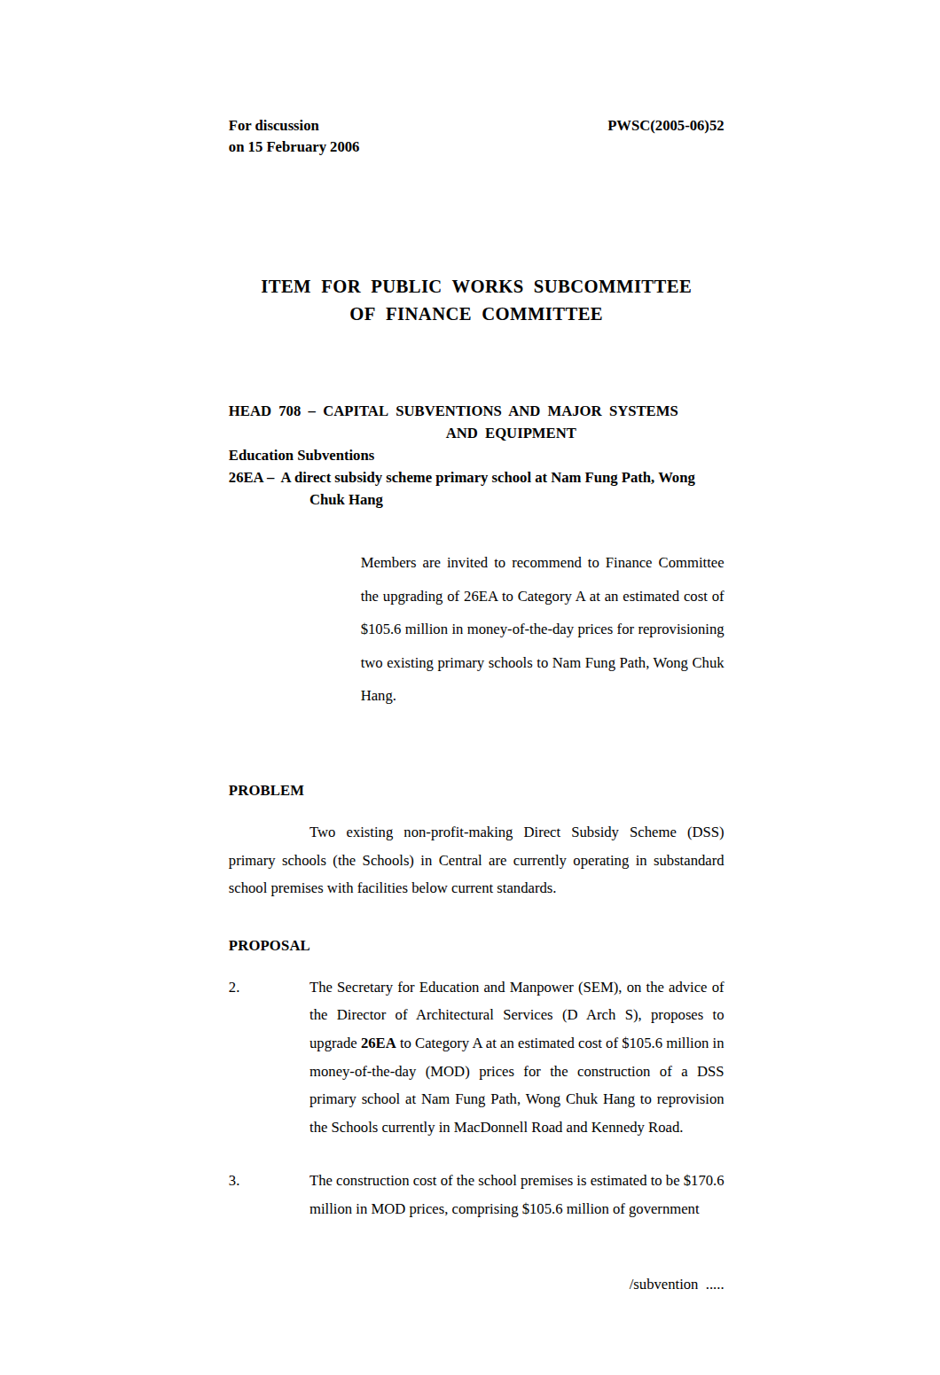For discussion
on 15 February 2006
PWSC(2005-06)52
ITEM FOR PUBLIC WORKS SUBCOMMITTEE
OF FINANCE COMMITTEE
HEAD 708 – CAPITAL SUBVENTIONS AND MAJOR SYSTEMS AND EQUIPMENT Education Subventions 26EA – A direct subsidy scheme primary school at Nam Fung Path, Wong Chuk Hang
Members are invited to recommend to Finance Committee the upgrading of 26EA to Category A at an estimated cost of $105.6 million in money-of-the-day prices for reprovisioning two existing primary schools to Nam Fung Path, Wong Chuk Hang.
PROBLEM
Two existing non-profit-making Direct Subsidy Scheme (DSS) primary schools (the Schools) in Central are currently operating in substandard school premises with facilities below current standards.
PROPOSAL
2. The Secretary for Education and Manpower (SEM), on the advice of the Director of Architectural Services (D Arch S), proposes to upgrade 26EA to Category A at an estimated cost of $105.6 million in money-of-the-day (MOD) prices for the construction of a DSS primary school at Nam Fung Path, Wong Chuk Hang to reprovision the Schools currently in MacDonnell Road and Kennedy Road.
3. The construction cost of the school premises is estimated to be $170.6 million in MOD prices, comprising $105.6 million of government
/subvention .....